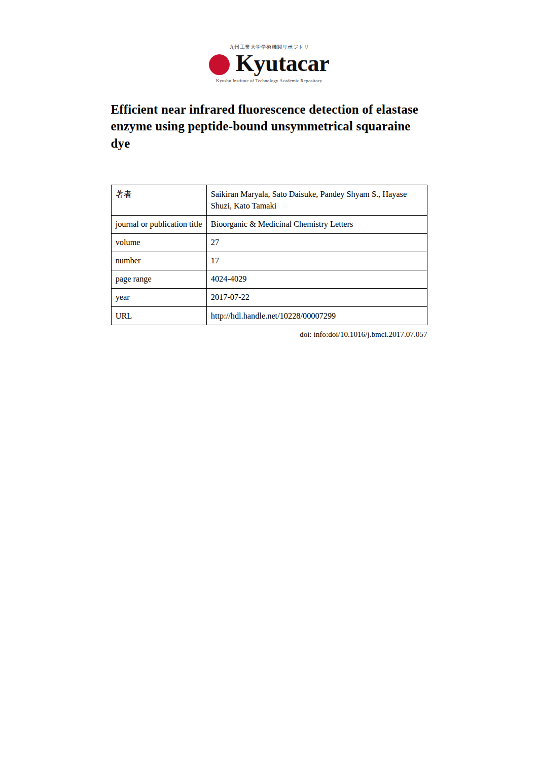九州工業大学学術機関リポジトリ
Kyutacar
Kyushu Institute of Technology Academic Repository
Efficient near infrared fluorescence detection of elastase enzyme using peptide-bound unsymmetrical squaraine dye
| 著者 | Saikiran Maryala, Sato Daisuke, Pandey Shyam S., Hayase Shuzi, Kato Tamaki |
| journal or publication title | Bioorganic & Medicinal Chemistry Letters |
| volume | 27 |
| number | 17 |
| page range | 4024-4029 |
| year | 2017-07-22 |
| URL | http://hdl.handle.net/10228/00007299 |
doi: info:doi/10.1016/j.bmcl.2017.07.057